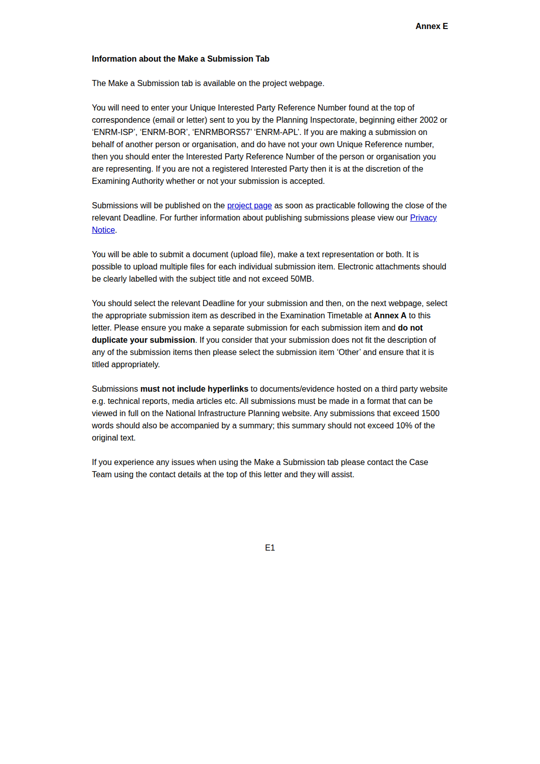Annex E
Information about the Make a Submission Tab
The Make a Submission tab is available on the project webpage.
You will need to enter your Unique Interested Party Reference Number found at the top of correspondence (email or letter) sent to you by the Planning Inspectorate, beginning either 2002 or ‘ENRM-ISP’, ‘ENRM-BOR’, ‘ENRMBORS57’ ‘ENRM-APL’. If you are making a submission on behalf of another person or organisation, and do have not your own Unique Reference number, then you should enter the Interested Party Reference Number of the person or organisation you are representing. If you are not a registered Interested Party then it is at the discretion of the Examining Authority whether or not your submission is accepted.
Submissions will be published on the project page as soon as practicable following the close of the relevant Deadline. For further information about publishing submissions please view our Privacy Notice.
You will be able to submit a document (upload file), make a text representation or both. It is possible to upload multiple files for each individual submission item. Electronic attachments should be clearly labelled with the subject title and not exceed 50MB.
You should select the relevant Deadline for your submission and then, on the next webpage, select the appropriate submission item as described in the Examination Timetable at Annex A to this letter. Please ensure you make a separate submission for each submission item and do not duplicate your submission. If you consider that your submission does not fit the description of any of the submission items then please select the submission item ‘Other’ and ensure that it is titled appropriately.
Submissions must not include hyperlinks to documents/evidence hosted on a third party website e.g. technical reports, media articles etc. All submissions must be made in a format that can be viewed in full on the National Infrastructure Planning website. Any submissions that exceed 1500 words should also be accompanied by a summary; this summary should not exceed 10% of the original text.
If you experience any issues when using the Make a Submission tab please contact the Case Team using the contact details at the top of this letter and they will assist.
E1